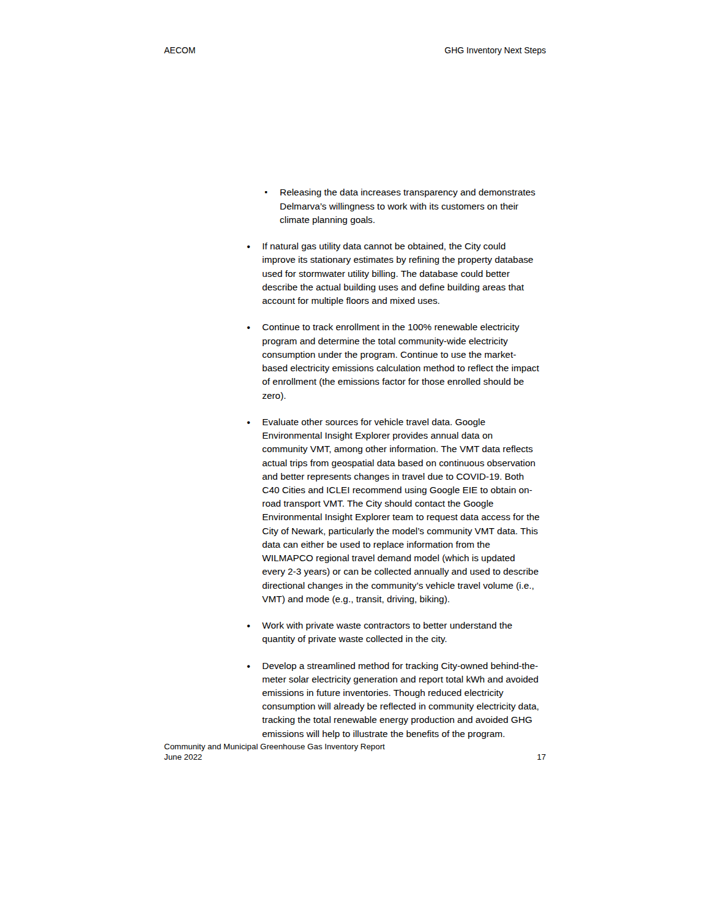AECOM
GHG Inventory Next Steps
Releasing the data increases transparency and demonstrates Delmarva’s willingness to work with its customers on their climate planning goals.
If natural gas utility data cannot be obtained, the City could improve its stationary estimates by refining the property database used for stormwater utility billing. The database could better describe the actual building uses and define building areas that account for multiple floors and mixed uses.
Continue to track enrollment in the 100% renewable electricity program and determine the total community-wide electricity consumption under the program. Continue to use the market-based electricity emissions calculation method to reflect the impact of enrollment (the emissions factor for those enrolled should be zero).
Evaluate other sources for vehicle travel data. Google Environmental Insight Explorer provides annual data on community VMT, among other information. The VMT data reflects actual trips from geospatial data based on continuous observation and better represents changes in travel due to COVID-19. Both C40 Cities and ICLEI recommend using Google EIE to obtain on-road transport VMT. The City should contact the Google Environmental Insight Explorer team to request data access for the City of Newark, particularly the model’s community VMT data. This data can either be used to replace information from the WILMAPCO regional travel demand model (which is updated every 2-3 years) or can be collected annually and used to describe directional changes in the community’s vehicle travel volume (i.e., VMT) and mode (e.g., transit, driving, biking).
Work with private waste contractors to better understand the quantity of private waste collected in the city.
Develop a streamlined method for tracking City-owned behind-the-meter solar electricity generation and report total kWh and avoided emissions in future inventories. Though reduced electricity consumption will already be reflected in community electricity data, tracking the total renewable energy production and avoided GHG emissions will help to illustrate the benefits of the program.
Community and Municipal Greenhouse Gas Inventory Report
June 2022
17